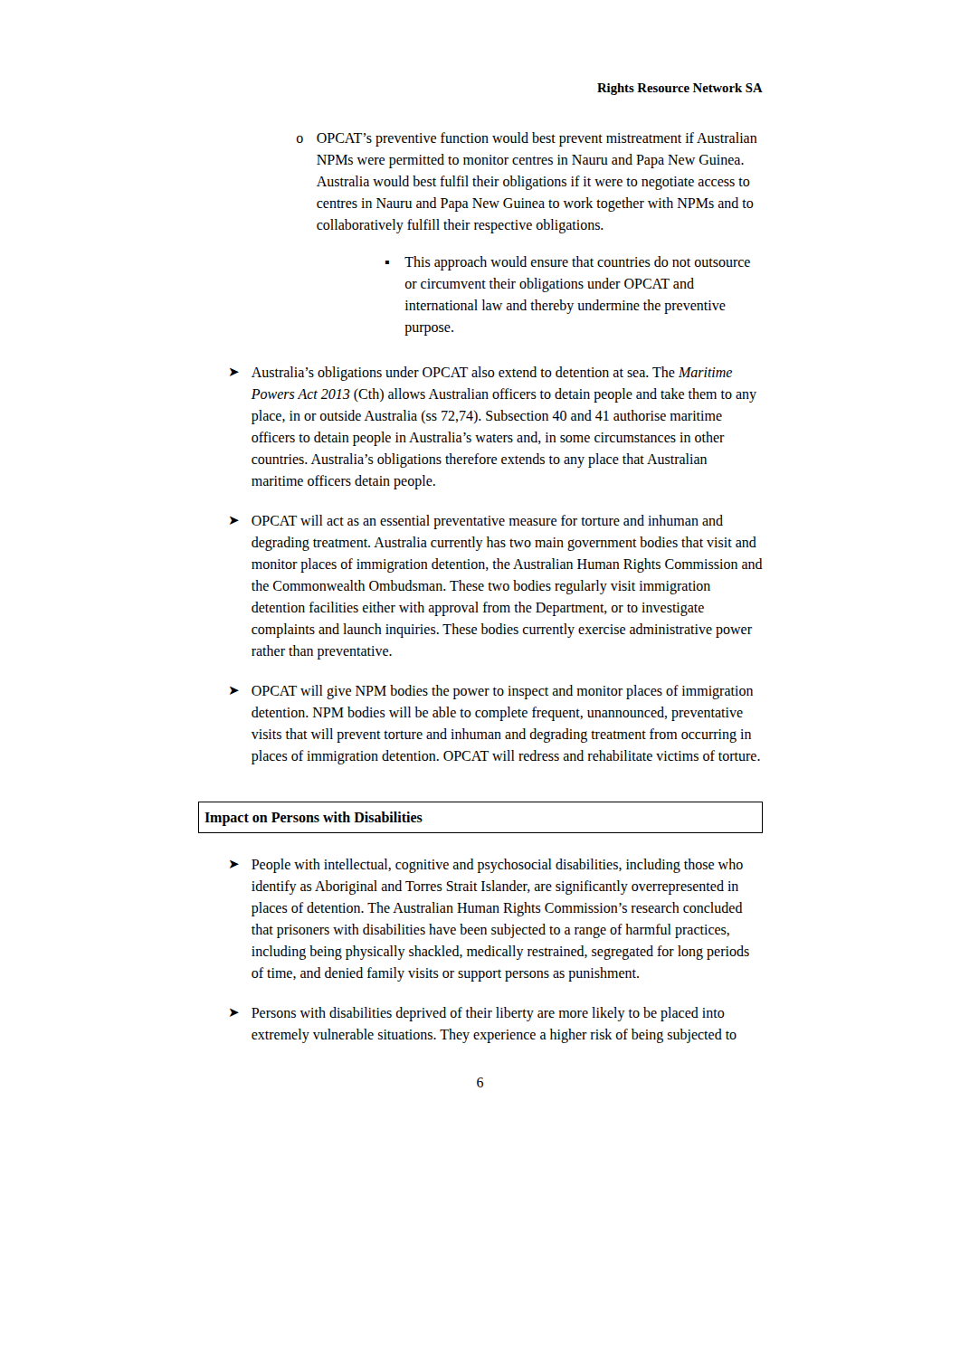Rights Resource Network SA
OPCAT’s preventive function would best prevent mistreatment if Australian NPMs were permitted to monitor centres in Nauru and Papa New Guinea. Australia would best fulfil their obligations if it were to negotiate access to centres in Nauru and Papa New Guinea to work together with NPMs and to collaboratively fulfill their respective obligations.
This approach would ensure that countries do not outsource or circumvent their obligations under OPCAT and international law and thereby undermine the preventive purpose.
Australia’s obligations under OPCAT also extend to detention at sea. The Maritime Powers Act 2013 (Cth) allows Australian officers to detain people and take them to any place, in or outside Australia (ss 72,74). Subsection 40 and 41 authorise maritime officers to detain people in Australia’s waters and, in some circumstances in other countries. Australia’s obligations therefore extends to any place that Australian maritime officers detain people.
OPCAT will act as an essential preventative measure for torture and inhuman and degrading treatment. Australia currently has two main government bodies that visit and monitor places of immigration detention, the Australian Human Rights Commission and the Commonwealth Ombudsman. These two bodies regularly visit immigration detention facilities either with approval from the Department, or to investigate complaints and launch inquiries. These bodies currently exercise administrative power rather than preventative.
OPCAT will give NPM bodies the power to inspect and monitor places of immigration detention. NPM bodies will be able to complete frequent, unannounced, preventative visits that will prevent torture and inhuman and degrading treatment from occurring in places of immigration detention. OPCAT will redress and rehabilitate victims of torture.
Impact on Persons with Disabilities
People with intellectual, cognitive and psychosocial disabilities, including those who identify as Aboriginal and Torres Strait Islander, are significantly overrepresented in places of detention. The Australian Human Rights Commission’s research concluded that prisoners with disabilities have been subjected to a range of harmful practices, including being physically shackled, medically restrained, segregated for long periods of time, and denied family visits or support persons as punishment.
Persons with disabilities deprived of their liberty are more likely to be placed into extremely vulnerable situations. They experience a higher risk of being subjected to
6